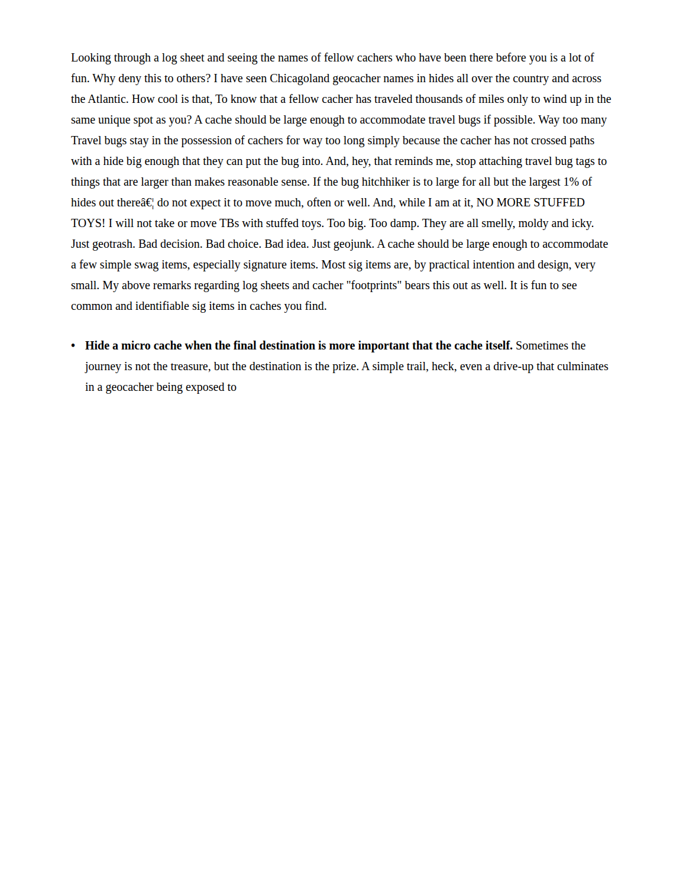Looking through a log sheet and seeing the names of fellow cachers who have been there before you is a lot of fun. Why deny this to others? I have seen Chicagoland geocacher names in hides all over the country and across the Atlantic. How cool is that, To know that a fellow cacher has traveled thousands of miles only to wind up in the same unique spot as you? A cache should be large enough to accommodate travel bugs if possible. Way too many Travel bugs stay in the possession of cachers for way too long simply because the cacher has not crossed paths with a hide big enough that they can put the bug into. And, hey, that reminds me, stop attaching travel bug tags to things that are larger than makes reasonable sense. If the bug hitchhiker is to large for all but the largest 1% of hides out thereâ€¦ do not expect it to move much, often or well. And, while I am at it, NO MORE STUFFED TOYS! I will not take or move TBs with stuffed toys. Too big. Too damp. They are all smelly, moldy and icky. Just geotrash. Bad decision. Bad choice. Bad idea. Just geojunk. A cache should be large enough to accommodate a few simple swag items, especially signature items. Most sig items are, by practical intention and design, very small. My above remarks regarding log sheets and cacher "footprints" bears this out as well. It is fun to see common and identifiable sig items in caches you find.
Hide a micro cache when the final destination is more important that the cache itself. Sometimes the journey is not the treasure, but the destination is the prize. A simple trail, heck, even a drive-up that culminates in a geocacher being exposed to